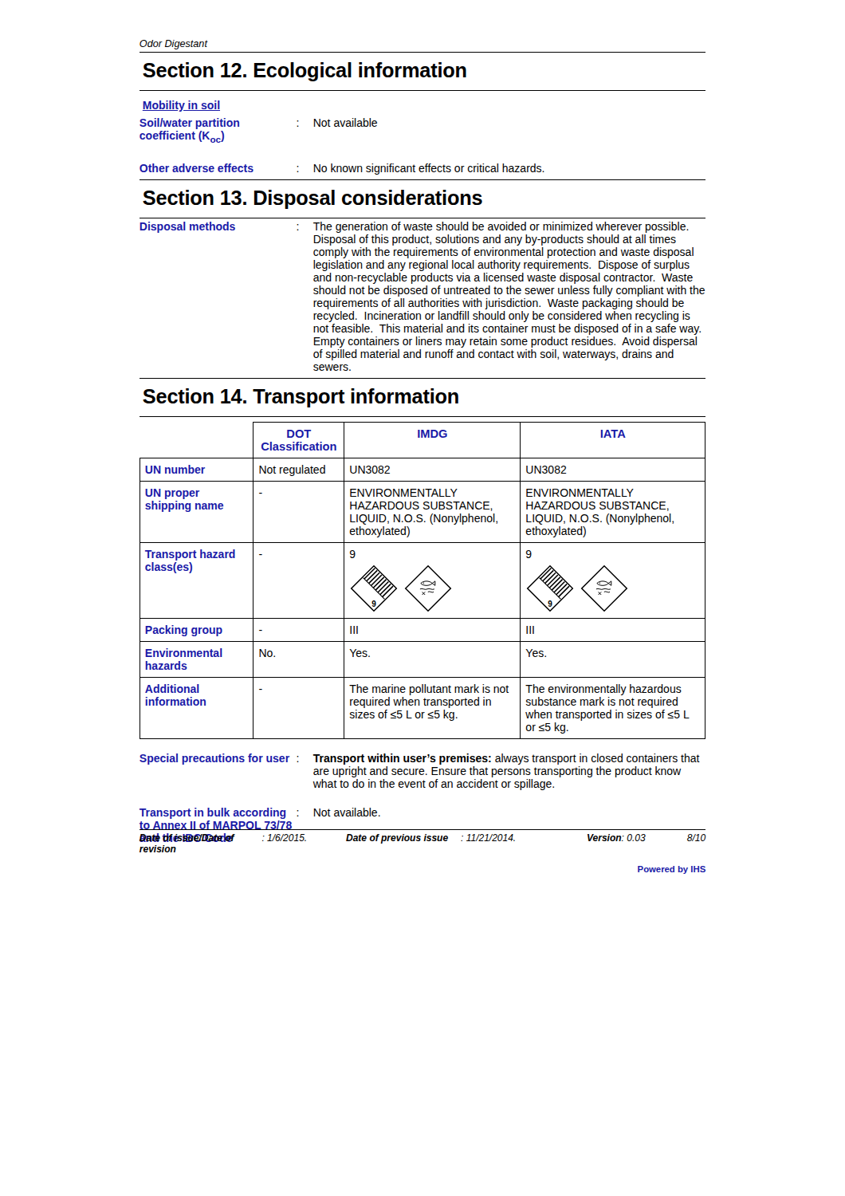Odor Digestant
Section 12. Ecological information
Mobility in soil
| Soil/water partition coefficient (K oc ) | : | Not available |
| Other adverse effects | : | No known significant effects or critical hazards. |
Section 13. Disposal considerations
| Disposal methods | : | The generation of waste should be avoided or minimized wherever possible. Disposal of this product, solutions and any by-products should at all times comply with the requirements of environmental protection and waste disposal legislation and any regional local authority requirements. Dispose of surplus and non-recyclable products via a licensed waste disposal contractor. Waste should not be disposed of untreated to the sewer unless fully compliant with the requirements of all authorities with jurisdiction. Waste packaging should be recycled. Incineration or landfill should only be considered when recycling is not feasible. This material and its container must be disposed of in a safe way. Empty containers or liners may retain some product residues. Avoid dispersal of spilled material and runoff and contact with soil, waterways, drains and sewers. |
Section 14. Transport information
| | DOT Classification | IMDG | IATA |
| UN number | Not regulated | UN3082 | UN3082 |
| UN proper shipping name | - | ENVIRONMENTALLY HAZARDOUS SUBSTANCE, LIQUID, N.O.S. (Nonylphenol, ethoxylated) | ENVIRONMENTALLY HAZARDOUS SUBSTANCE, LIQUID, N.O.S. (Nonylphenol, ethoxylated) |
| Transport hazard class(es) | - | 9 9 | 9 9 |
| Packing group | - | III | III |
| Environmental hazards | No. | Yes. | Yes. |
| Additional information | - | The marine pollutant mark is not required when transported in sizes of ≤5 L or ≤5 kg. | The environmentally hazardous substance mark is not required when transported in sizes of ≤5 L or ≤5 kg. |
| Special precautions for user | : | Transport within user’s premises: always transport in closed containers that are upright and secure. Ensure that persons transporting the product know what to do in the event of an accident or spillage. |
| Transport in bulk according to Annex II of MARPOL 73/78 and the IBC Code | : | Not available. |
Date of issue/Date of revision : 1/6/2015. Date of previous issue : 11/21/2014. Version : 0.03 8/10
Powered by IHS